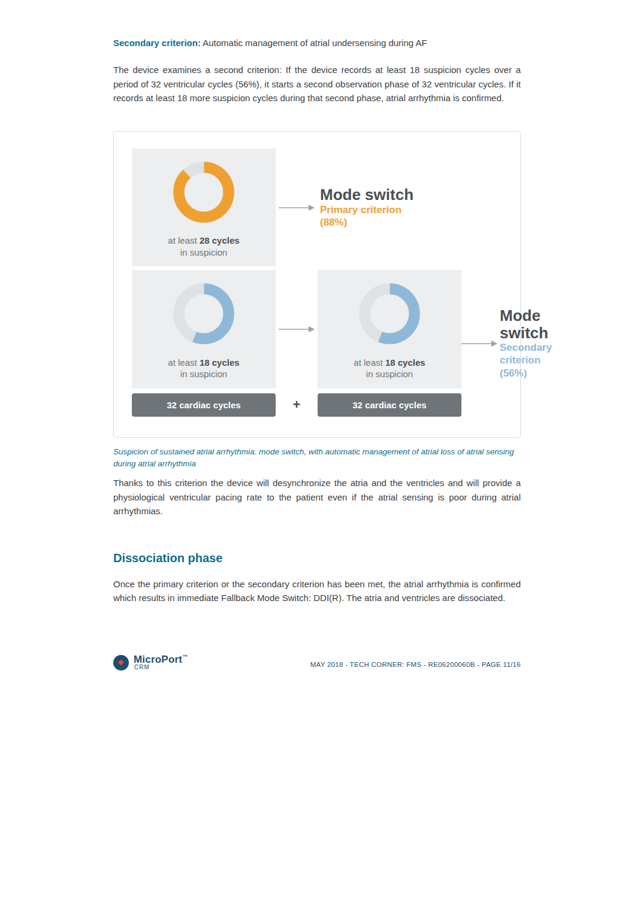Secondary criterion: Automatic management of atrial undersensing during AF
The device examines a second criterion: If the device records at least 18 suspicion cycles over a period of 32 ventricular cycles (56%), it starts a second observation phase of 32 ventricular cycles. If it records at least 18 more suspicion cycles during that second phase, atrial arrhythmia is confirmed.
at least 28 cycles
in suspicion
Mode switch
Primary criterion
(88%)
at least 18 cycles
in suspicion
at least 18 cycles
in suspicion
32 cardiac cycles
+
32 cardiac cycles
Mode switch
Secondary criterion
(56%)
Suspicion of sustained atrial arrhythmia: mode switch, with automatic management of atrial loss of atrial sensing during atrial arrhythmia
Thanks to this criterion the device will desynchronize the atria and the ventricles and will provide a physiological ventricular pacing rate to the patient even if the atrial sensing is poor during atrial arrhythmias.
Dissociation phase
Once the primary criterion or the secondary criterion has been met, the atrial arrhythmia is confirmed which results in immediate Fallback Mode Switch: DDI(R). The atria and ventricles are dissociated.
MicroPort™
CRM
MAY 2018 - TECH CORNER: FMS - RE06200060B - PAGE 11/16